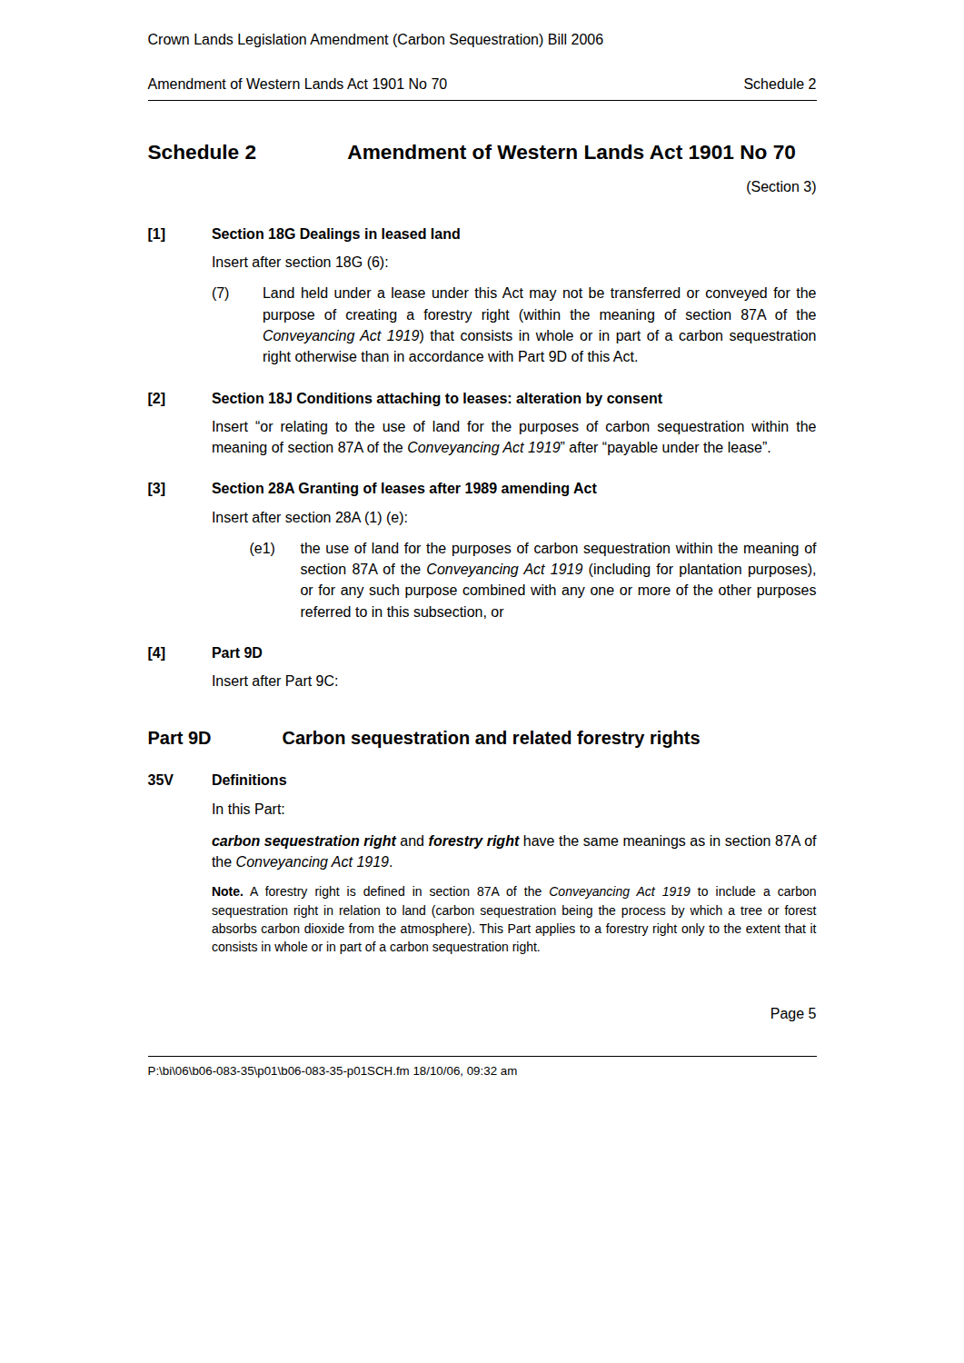Crown Lands Legislation Amendment (Carbon Sequestration) Bill 2006
Amendment of Western Lands Act 1901 No 70 Schedule 2
Schedule 2 Amendment of Western Lands Act 1901 No 70
(Section 3)
[1] Section 18G Dealings in leased land
Insert after section 18G (6):
(7) Land held under a lease under this Act may not be transferred or conveyed for the purpose of creating a forestry right (within the meaning of section 87A of the Conveyancing Act 1919) that consists in whole or in part of a carbon sequestration right otherwise than in accordance with Part 9D of this Act.
[2] Section 18J Conditions attaching to leases: alteration by consent
Insert “or relating to the use of land for the purposes of carbon sequestration within the meaning of section 87A of the Conveyancing Act 1919” after “payable under the lease”.
[3] Section 28A Granting of leases after 1989 amending Act
Insert after section 28A (1) (e):
(e1) the use of land for the purposes of carbon sequestration within the meaning of section 87A of the Conveyancing Act 1919 (including for plantation purposes), or for any such purpose combined with any one or more of the other purposes referred to in this subsection, or
[4] Part 9D
Insert after Part 9C:
Part 9D Carbon sequestration and related forestry rights
35V Definitions
In this Part:
carbon sequestration right and forestry right have the same meanings as in section 87A of the Conveyancing Act 1919.
Note. A forestry right is defined in section 87A of the Conveyancing Act 1919 to include a carbon sequestration right in relation to land (carbon sequestration being the process by which a tree or forest absorbs carbon dioxide from the atmosphere). This Part applies to a forestry right only to the extent that it consists in whole or in part of a carbon sequestration right.
Page 5
P:\bi\06\b06-083-35\p01\b06-083-35-p01SCH.fm 18/10/06, 09:32 am